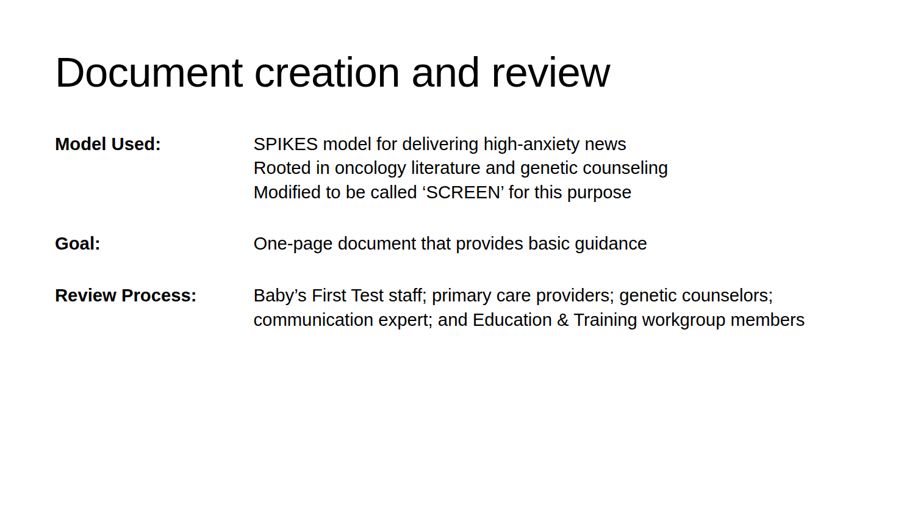Document creation and review
Model Used:
SPIKES model for delivering high-anxiety news
Rooted in oncology literature and genetic counseling
Modified to be called ‘SCREEN’ for this purpose
Goal:
One-page document that provides basic guidance
Review Process:
Baby’s First Test staff; primary care providers; genetic counselors; communication expert; and Education & Training workgroup members